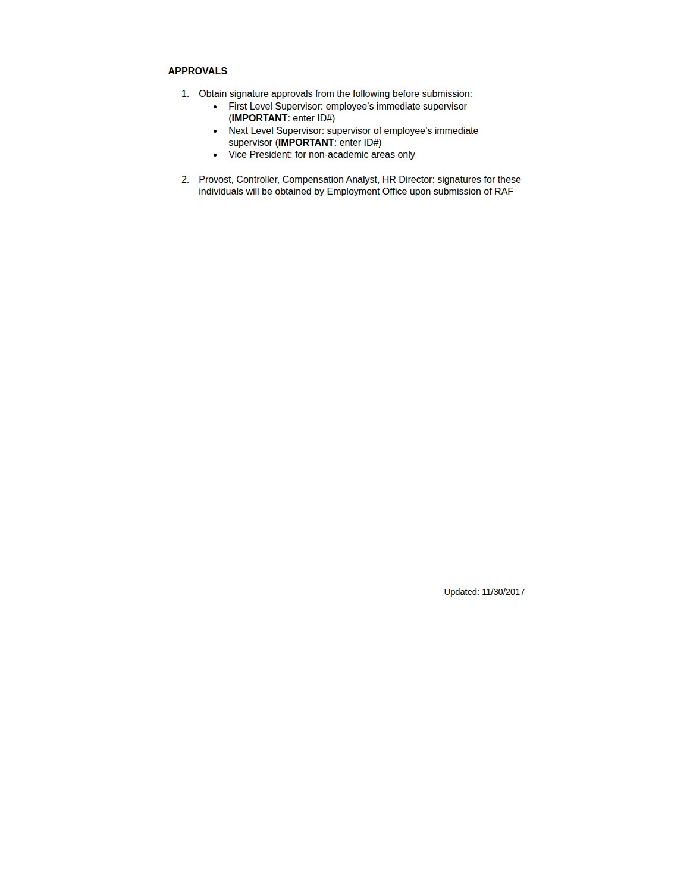APPROVALS
Obtain signature approvals from the following before submission:
First Level Supervisor: employee’s immediate supervisor (IMPORTANT: enter ID#)
Next Level Supervisor: supervisor of employee’s immediate supervisor (IMPORTANT: enter ID#)
Vice President: for non-academic areas only
Provost, Controller, Compensation Analyst, HR Director: signatures for these individuals will be obtained by Employment Office upon submission of RAF
Updated: 11/30/2017